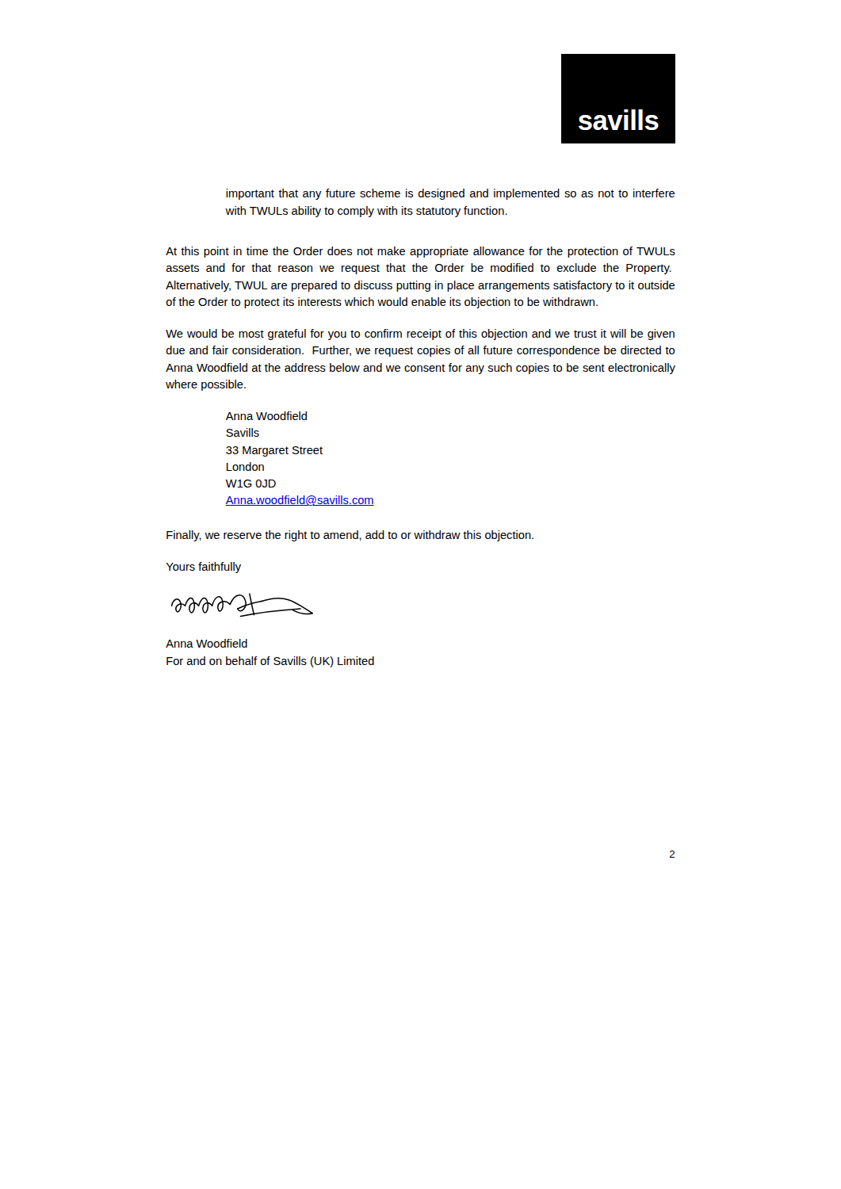savills
important that any future scheme is designed and implemented so as not to interfere with TWULs ability to comply with its statutory function.
At this point in time the Order does not make appropriate allowance for the protection of TWULs assets and for that reason we request that the Order be modified to exclude the Property. Alternatively, TWUL are prepared to discuss putting in place arrangements satisfactory to it outside of the Order to protect its interests which would enable its objection to be withdrawn.
We would be most grateful for you to confirm receipt of this objection and we trust it will be given due and fair consideration. Further, we request copies of all future correspondence be directed to Anna Woodfield at the address below and we consent for any such copies to be sent electronically where possible.
Anna Woodfield
Savills
33 Margaret Street
London
W1G 0JD
Anna.woodfield@savills.com
Finally, we reserve the right to amend, add to or withdraw this objection.
Yours faithfully
Anna Woodfield
For and on behalf of Savills (UK) Limited
2